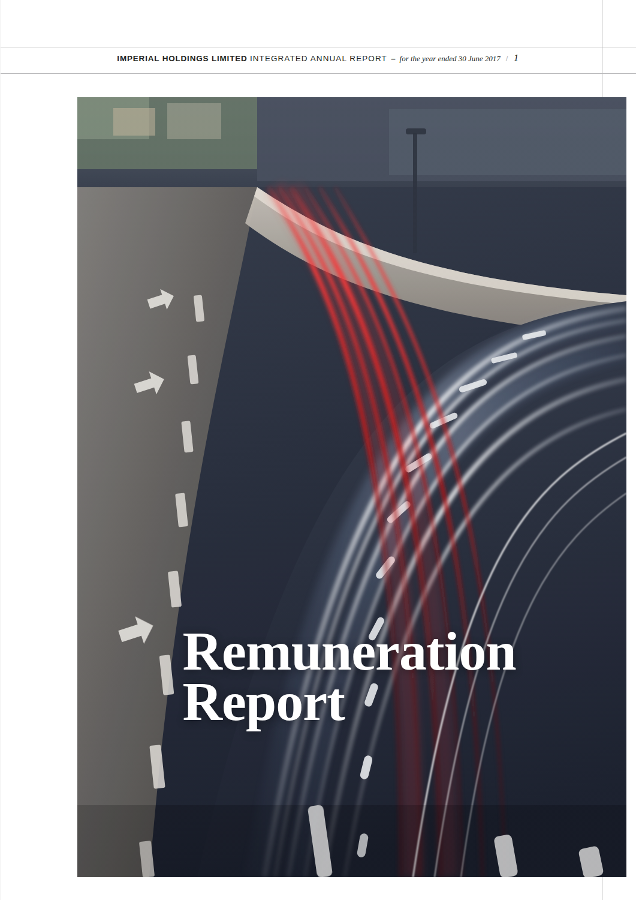IMPERIAL HOLDINGS LIMITED INTEGRATED ANNUAL REPORT – for the year ended 30 June 2017 / 1
Remuneration Report